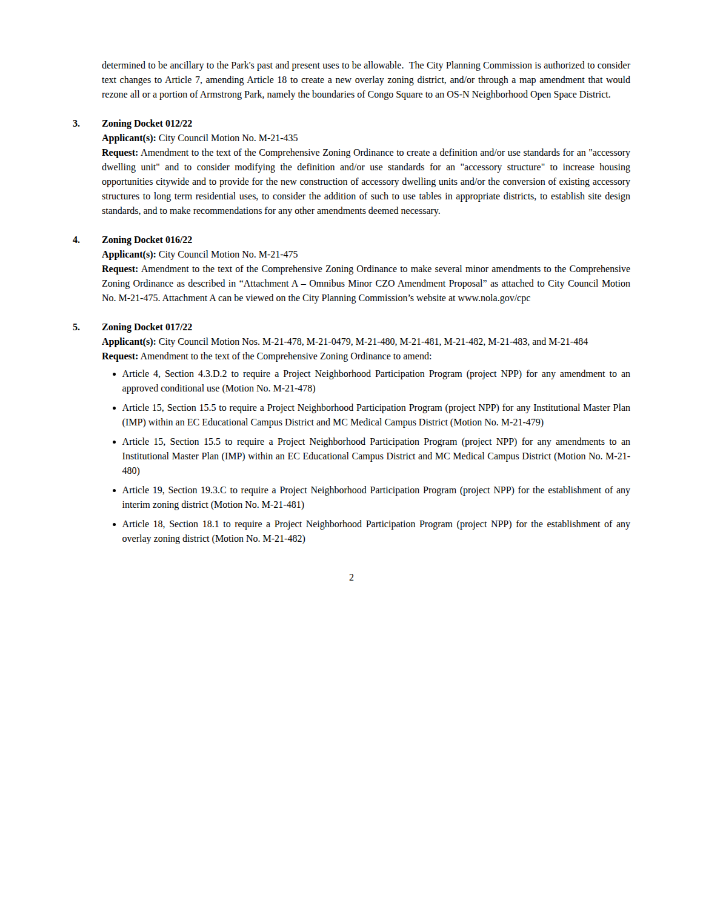determined to be ancillary to the Park's past and present uses to be allowable. The City Planning Commission is authorized to consider text changes to Article 7, amending Article 18 to create a new overlay zoning district, and/or through a map amendment that would rezone all or a portion of Armstrong Park, namely the boundaries of Congo Square to an OS-N Neighborhood Open Space District.
3.
Zoning Docket 012/22
Applicant(s): City Council Motion No. M-21-435
Request: Amendment to the text of the Comprehensive Zoning Ordinance to create a definition and/or use standards for an "accessory dwelling unit" and to consider modifying the definition and/or use standards for an "accessory structure" to increase housing opportunities citywide and to provide for the new construction of accessory dwelling units and/or the conversion of existing accessory structures to long term residential uses, to consider the addition of such to use tables in appropriate districts, to establish site design standards, and to make recommendations for any other amendments deemed necessary.
4.
Zoning Docket 016/22
Applicant(s): City Council Motion No. M-21-475
Request: Amendment to the text of the Comprehensive Zoning Ordinance to make several minor amendments to the Comprehensive Zoning Ordinance as described in “Attachment A – Omnibus Minor CZO Amendment Proposal” as attached to City Council Motion No. M-21-475. Attachment A can be viewed on the City Planning Commission’s website at www.nola.gov/cpc
5.
Zoning Docket 017/22
Applicant(s): City Council Motion Nos. M-21-478, M-21-0479, M-21-480, M-21-481, M-21-482, M-21-483, and M-21-484
Request: Amendment to the text of the Comprehensive Zoning Ordinance to amend:
Article 4, Section 4.3.D.2 to require a Project Neighborhood Participation Program (project NPP) for any amendment to an approved conditional use (Motion No. M-21-478)
Article 15, Section 15.5 to require a Project Neighborhood Participation Program (project NPP) for any Institutional Master Plan (IMP) within an EC Educational Campus District and MC Medical Campus District (Motion No. M-21-479)
Article 15, Section 15.5 to require a Project Neighborhood Participation Program (project NPP) for any amendments to an Institutional Master Plan (IMP) within an EC Educational Campus District and MC Medical Campus District (Motion No. M-21-480)
Article 19, Section 19.3.C to require a Project Neighborhood Participation Program (project NPP) for the establishment of any interim zoning district (Motion No. M-21-481)
Article 18, Section 18.1 to require a Project Neighborhood Participation Program (project NPP) for the establishment of any overlay zoning district (Motion No. M-21-482)
2